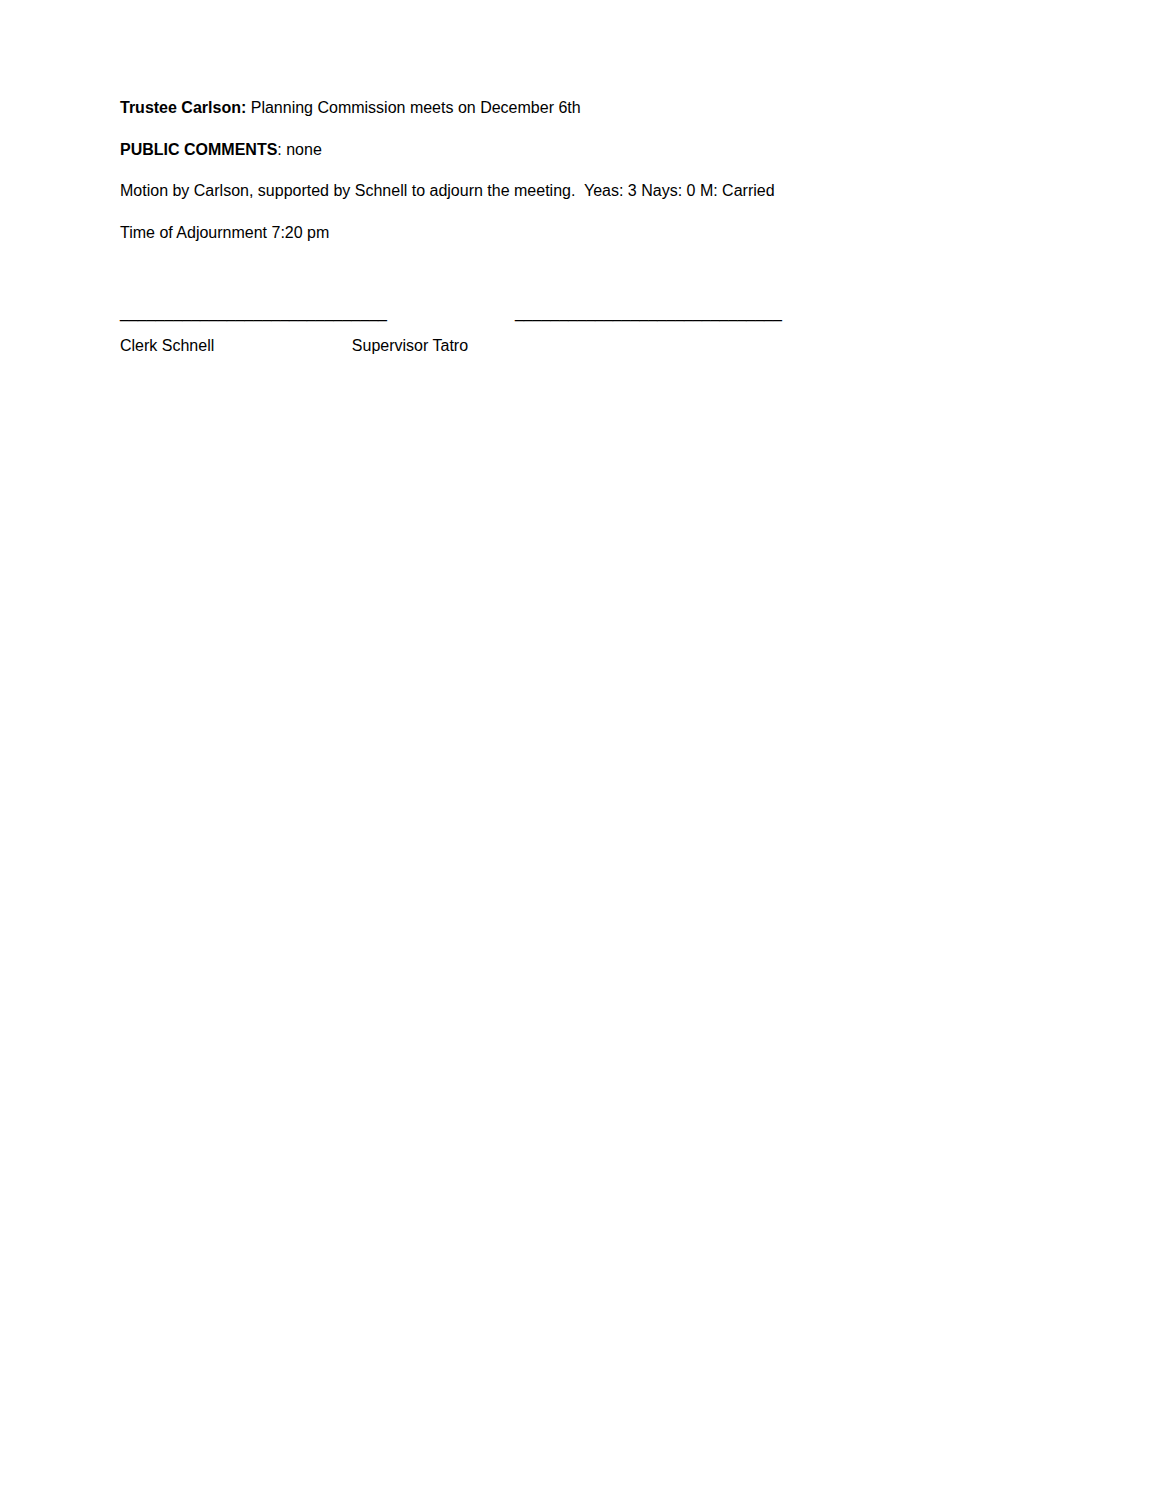Trustee Carlson: Planning Commission meets on December 6th
PUBLIC COMMENTS: none
Motion by Carlson, supported by Schnell to adjourn the meeting. Yeas: 3 Nays: 0 M: Carried
Time of Adjournment 7:20 pm
______________________________ ______________________________
Clerk Schnell Supervisor Tatro